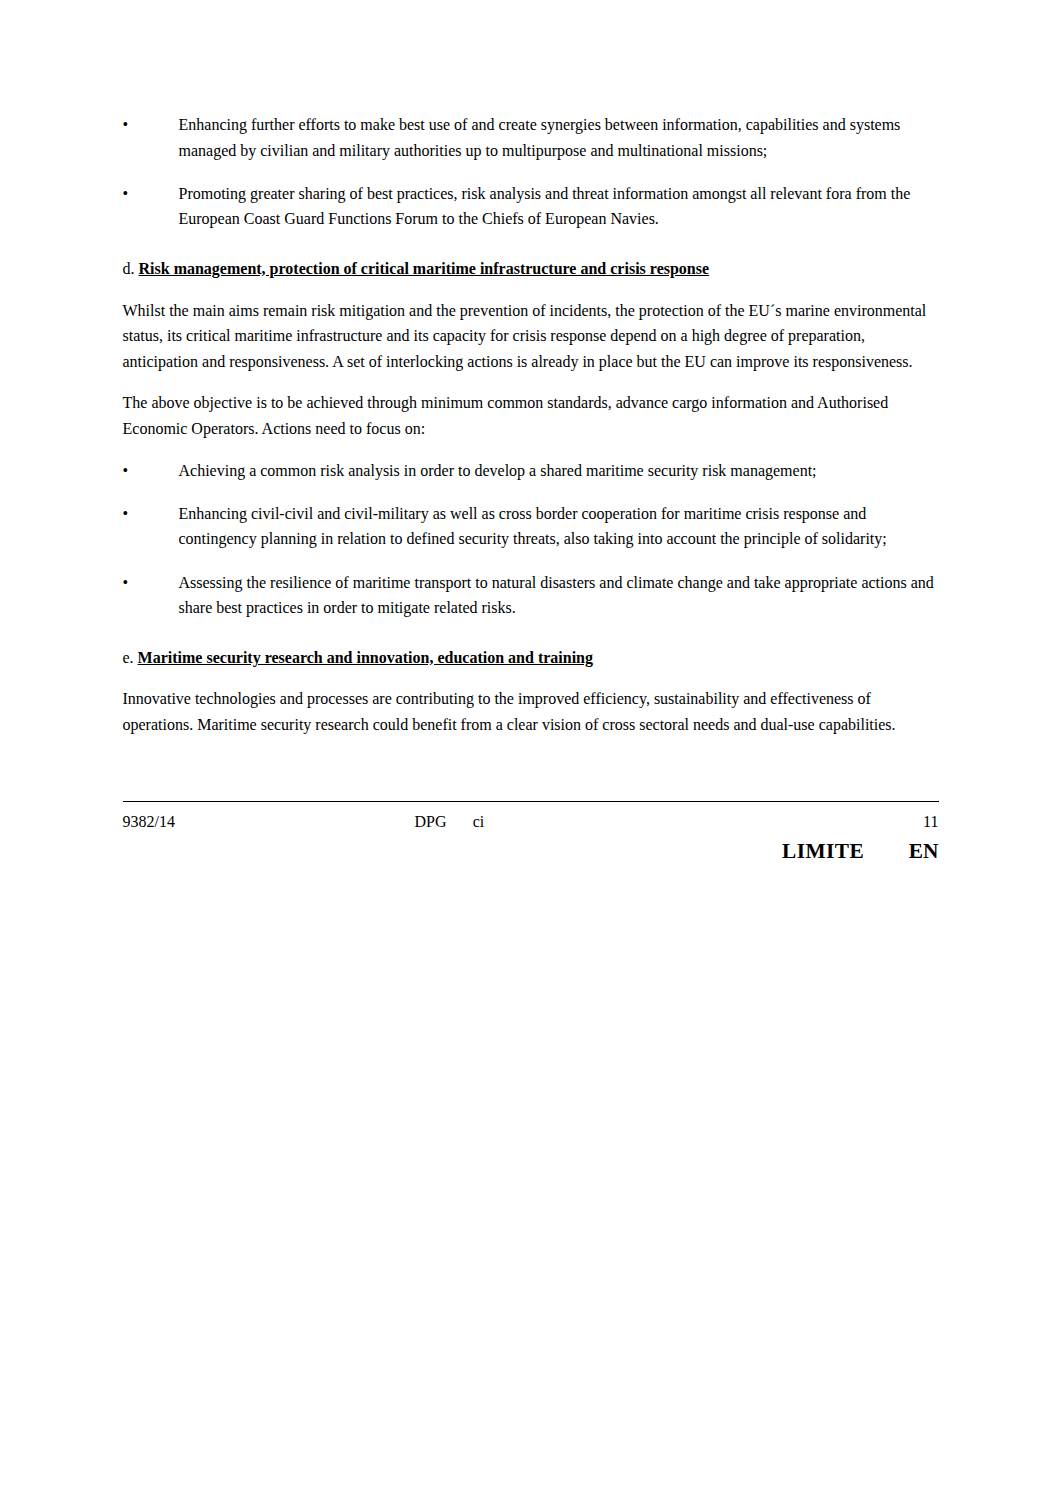Enhancing further efforts to make best use of and create synergies between information, capabilities and systems managed by civilian and military authorities up to multipurpose and multinational missions;
Promoting greater sharing of best practices, risk analysis and threat information amongst all relevant fora from the European Coast Guard Functions Forum to the Chiefs of European Navies.
d. Risk management, protection of critical maritime infrastructure and crisis response
Whilst the main aims remain risk mitigation and the prevention of incidents, the protection of the EU´s marine environmental status, its critical maritime infrastructure and its capacity for crisis response depend on a high degree of preparation, anticipation and responsiveness. A set of interlocking actions is already in place but the EU can improve its responsiveness.
The above objective is to be achieved through minimum common standards, advance cargo information and Authorised Economic Operators. Actions need to focus on:
Achieving a common risk analysis in order to develop a shared maritime security risk management;
Enhancing civil-civil and civil-military as well as cross border cooperation for maritime crisis response and contingency planning in relation to defined security threats, also taking into account the principle of solidarity;
Assessing the resilience of maritime transport to natural disasters and climate change and take appropriate actions and share best practices in order to mitigate related risks.
e. Maritime security research and innovation, education and training
Innovative technologies and processes are contributing to the improved efficiency, sustainability and effectiveness of operations. Maritime security research could benefit from a clear vision of cross sectoral needs and dual-use capabilities.
9382/14
ci DPG
11
LIMITE EN